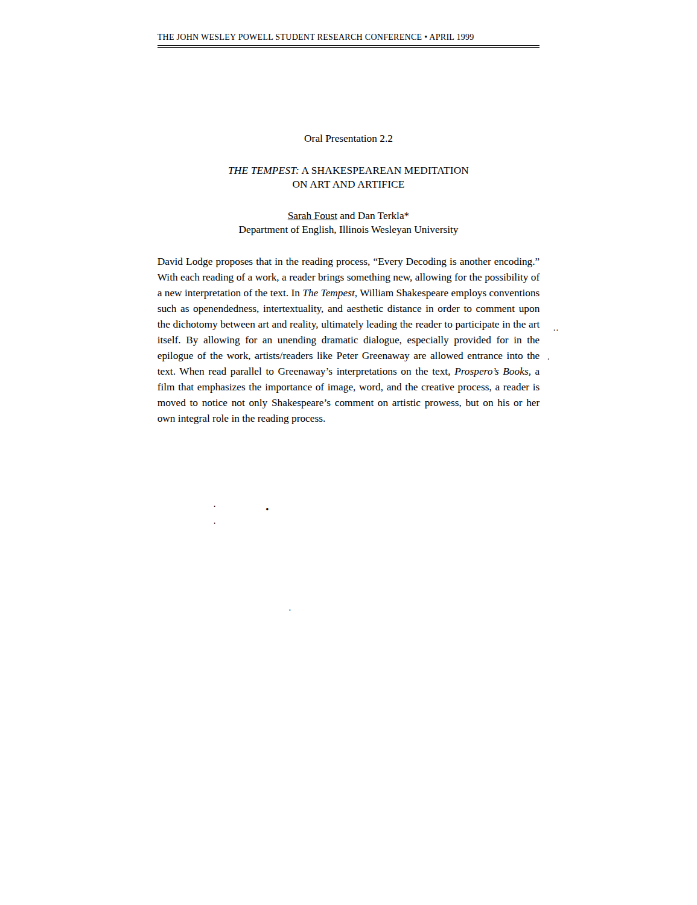THE JOHN WESLEY POWELL STUDENT RESEARCH CONFERENCE • APRIL 1999
Oral Presentation 2.2
THE TEMPEST: A SHAKESPEAREAN MEDITATION
ON ART AND ARTIFICE
Sarah Foust and Dan Terkla*
Department of English, Illinois Wesleyan University
David Lodge proposes that in the reading process, “Every Decoding is another encoding.” With each reading of a work, a reader brings something new, allowing for the possibility of a new interpretation of the text. In The Tempest, William Shakespeare employs conventions such as openendedness, intertextuality, and aesthetic distance in order to comment upon the dichotomy between art and reality, ultimately leading the reader to participate in the art itself. By allowing for an unending dramatic dialogue, especially provided for in the epilogue of the work, artists/readers like Peter Greenaway are allowed entrance into the text. When read parallel to Greenaway’s interpretations on the text, Prospero’s Books, a film that emphasizes the importance of image, word, and the creative process, a reader is moved to notice not only Shakespeare’s comment on artistic prowess, but on his or her own integral role in the reading process.
·· . . . • . .